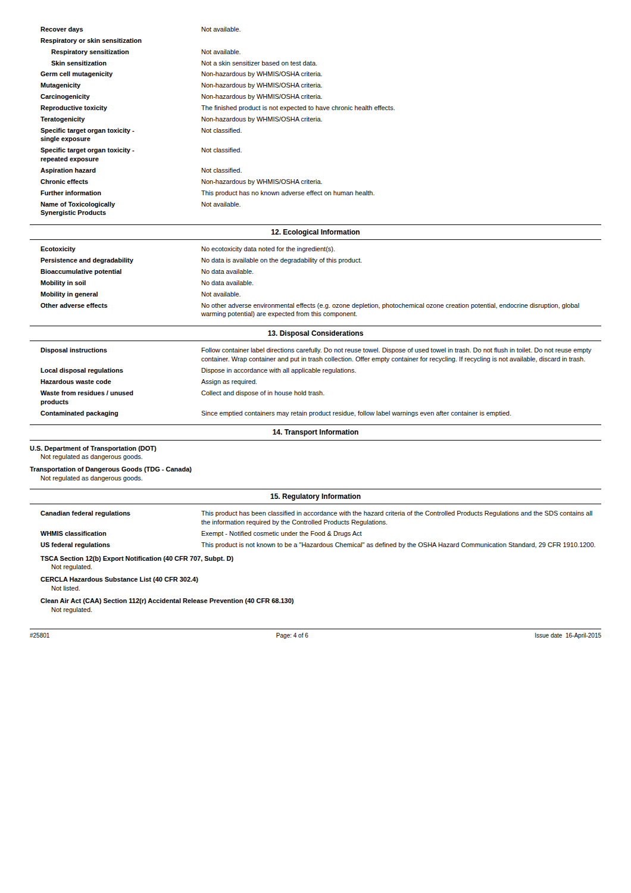| Recover days | Not available. |
| Respiratory or skin sensitization | |
| Respiratory sensitization | Not available. |
| Skin sensitization | Not a skin sensitizer based on test data. |
| Germ cell mutagenicity | Non-hazardous by WHMIS/OSHA criteria. |
| Mutagenicity | Non-hazardous by WHMIS/OSHA criteria. |
| Carcinogenicity | Non-hazardous by WHMIS/OSHA criteria. |
| Reproductive toxicity | The finished product is not expected to have chronic health effects. |
| Teratogenicity | Non-hazardous by WHMIS/OSHA criteria. |
| Specific target organ toxicity - single exposure | Not classified. |
| Specific target organ toxicity - repeated exposure | Not classified. |
| Aspiration hazard | Not classified. |
| Chronic effects | Non-hazardous by WHMIS/OSHA criteria. |
| Further information | This product has no known adverse effect on human health. |
| Name of Toxicologically Synergistic Products | Not available. |
12. Ecological Information
| Ecotoxicity | No ecotoxicity data noted for the ingredient(s). |
| Persistence and degradability | No data is available on the degradability of this product. |
| Bioaccumulative potential | No data available. |
| Mobility in soil | No data available. |
| Mobility in general | Not available. |
| Other adverse effects | No other adverse environmental effects (e.g. ozone depletion, photochemical ozone creation potential, endocrine disruption, global warming potential) are expected from this component. |
13. Disposal Considerations
| Disposal instructions | Follow container label directions carefully. Do not reuse towel. Dispose of used towel in trash. Do not flush in toilet. Do not reuse empty container. Wrap container and put in trash collection. Offer empty container for recycling. If recycling is not available, discard in trash. |
| Local disposal regulations | Dispose in accordance with all applicable regulations. |
| Hazardous waste code | Assign as required. |
| Waste from residues / unused products | Collect and dispose of in house hold trash. |
| Contaminated packaging | Since emptied containers may retain product residue, follow label warnings even after container is emptied. |
14. Transport Information
U.S. Department of Transportation (DOT)
Not regulated as dangerous goods.
Transportation of Dangerous Goods (TDG - Canada)
Not regulated as dangerous goods.
15. Regulatory Information
| Canadian federal regulations | This product has been classified in accordance with the hazard criteria of the Controlled Products Regulations and the SDS contains all the information required by the Controlled Products Regulations. |
| WHMIS classification | Exempt - Notified cosmetic under the Food & Drugs Act |
| US federal regulations | This product is not known to be a "Hazardous Chemical" as defined by the OSHA Hazard Communication Standard, 29 CFR 1910.1200. |
TSCA Section 12(b) Export Notification (40 CFR 707, Subpt. D)
Not regulated.
CERCLA Hazardous Substance List (40 CFR 302.4)
Not listed.
Clean Air Act (CAA) Section 112(r) Accidental Release Prevention (40 CFR 68.130)
Not regulated.
#25801
Page: 4 of 6
Issue date 16-April-2015